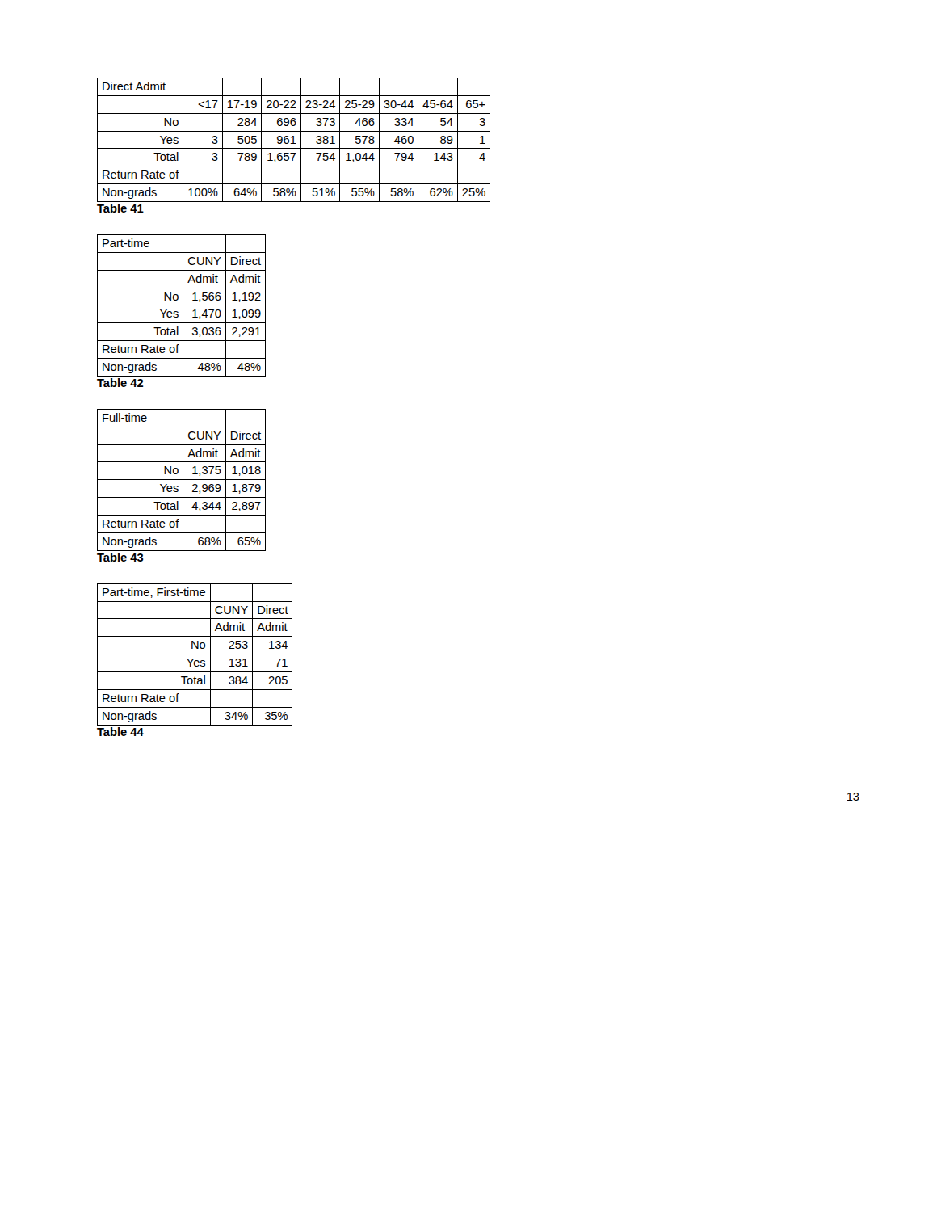| Direct Admit | | | | | | | | |
| | <17 | 17-19 | 20-22 | 23-24 | 25-29 | 30-44 | 45-64 | 65+ |
| No | | 284 | 696 | 373 | 466 | 334 | 54 | 3 |
| Yes | 3 | 505 | 961 | 381 | 578 | 460 | 89 | 1 |
| Total | 3 | 789 | 1,657 | 754 | 1,044 | 794 | 143 | 4 |
| Return Rate of | | | | | | | | |
| Non-grads | 100% | 64% | 58% | 51% | 55% | 58% | 62% | 25% |
Table 41
| Part-time | | |
| | CUNY | Direct |
| | Admit | Admit |
| No | 1,566 | 1,192 |
| Yes | 1,470 | 1,099 |
| Total | 3,036 | 2,291 |
| Return Rate of | | |
| Non-grads | 48% | 48% |
Table 42
| Full-time | | |
| | CUNY | Direct |
| | Admit | Admit |
| No | 1,375 | 1,018 |
| Yes | 2,969 | 1,879 |
| Total | 4,344 | 2,897 |
| Return Rate of | | |
| Non-grads | 68% | 65% |
Table 43
| Part-time, First-time | | |
| | CUNY | Direct |
| | Admit | Admit |
| No | 253 | 134 |
| Yes | 131 | 71 |
| Total | 384 | 205 |
| Return Rate of | | |
| Non-grads | 34% | 35% |
Table 44
13